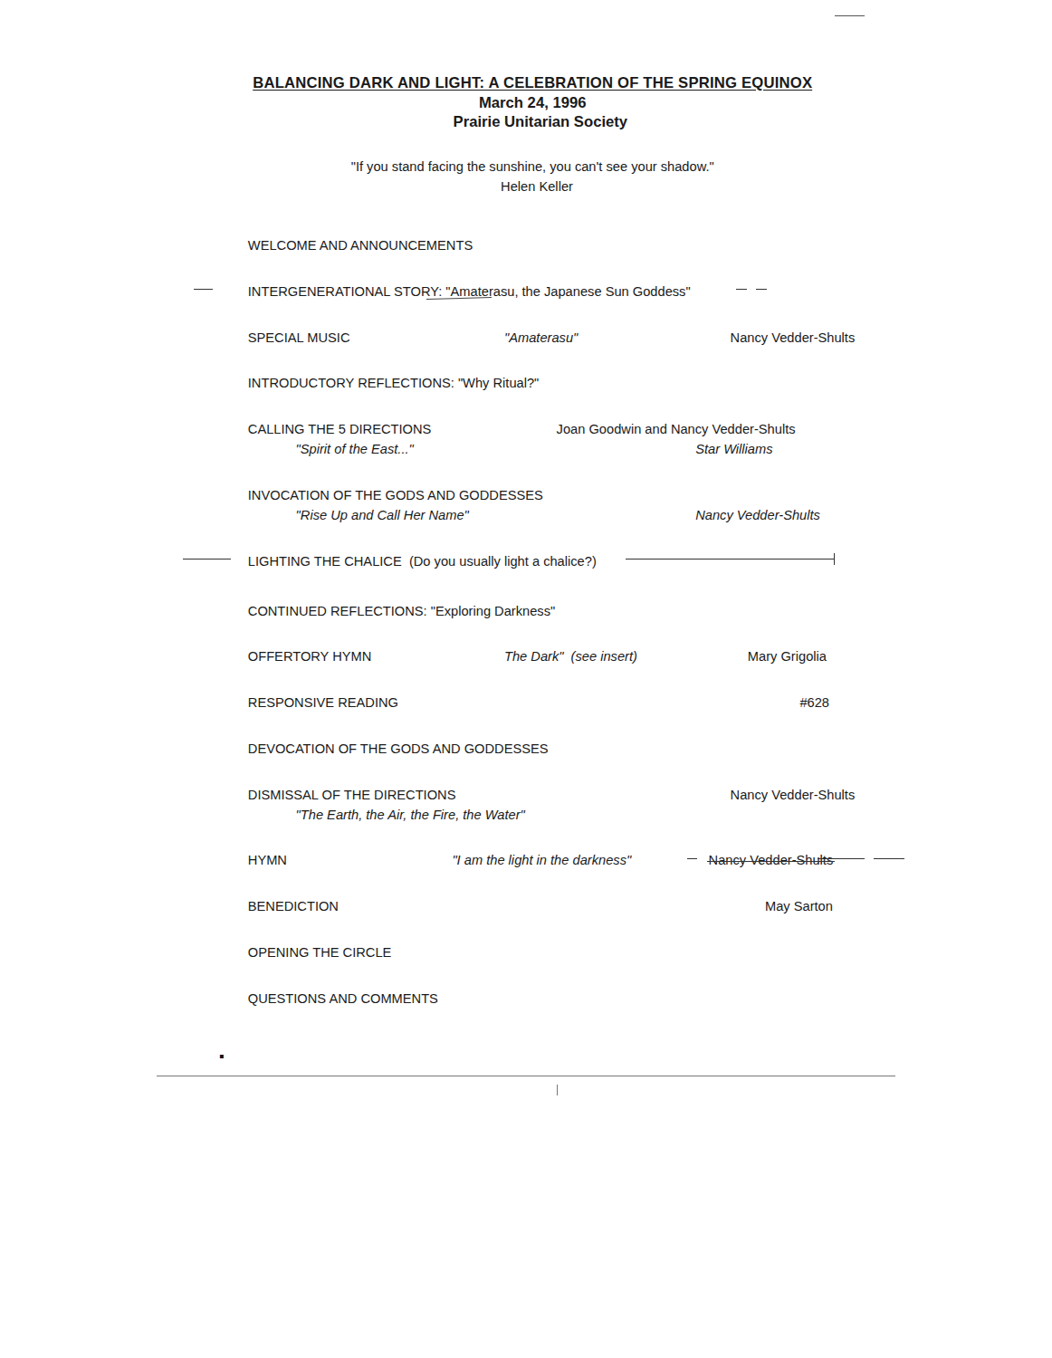BALANCING DARK AND LIGHT: A CELEBRATION OF THE SPRING EQUINOX
March 24, 1996
Prairie Unitarian Society
"If you stand facing the sunshine, you can't see your shadow." Helen Keller
WELCOME AND ANNOUNCEMENTS
INTERGENERATIONAL STORY: "Amaterasu, the Japanese Sun Goddess"
SPECIAL MUSIC "Amaterasu" Nancy Vedder-Shults
INTRODUCTORY REFLECTIONS: "Why Ritual?"
CALLING THE 5 DIRECTIONS Joan Goodwin and Nancy Vedder-Shults "Spirit of the East..." Star Williams
INVOCATION OF THE GODS AND GODDESSES "Rise Up and Call Her Name" Nancy Vedder-Shults
LIGHTING THE CHALICE (Do you usually light a chalice?)
CONTINUED REFLECTIONS: "Exploring Darkness"
OFFERTORY HYMN The Dark" (see insert) Mary Grigolia
RESPONSIVE READING #628
DEVOCATION OF THE GODS AND GODDESSES
DISMISSAL OF THE DIRECTIONS Nancy Vedder-Shults "The Earth, the Air, the Fire, the Water"
HYMN "I am the light in the darkness" Nancy Vedder-Shults
BENEDICTION May Sarton
OPENING THE CIRCLE
QUESTIONS AND COMMENTS
▪